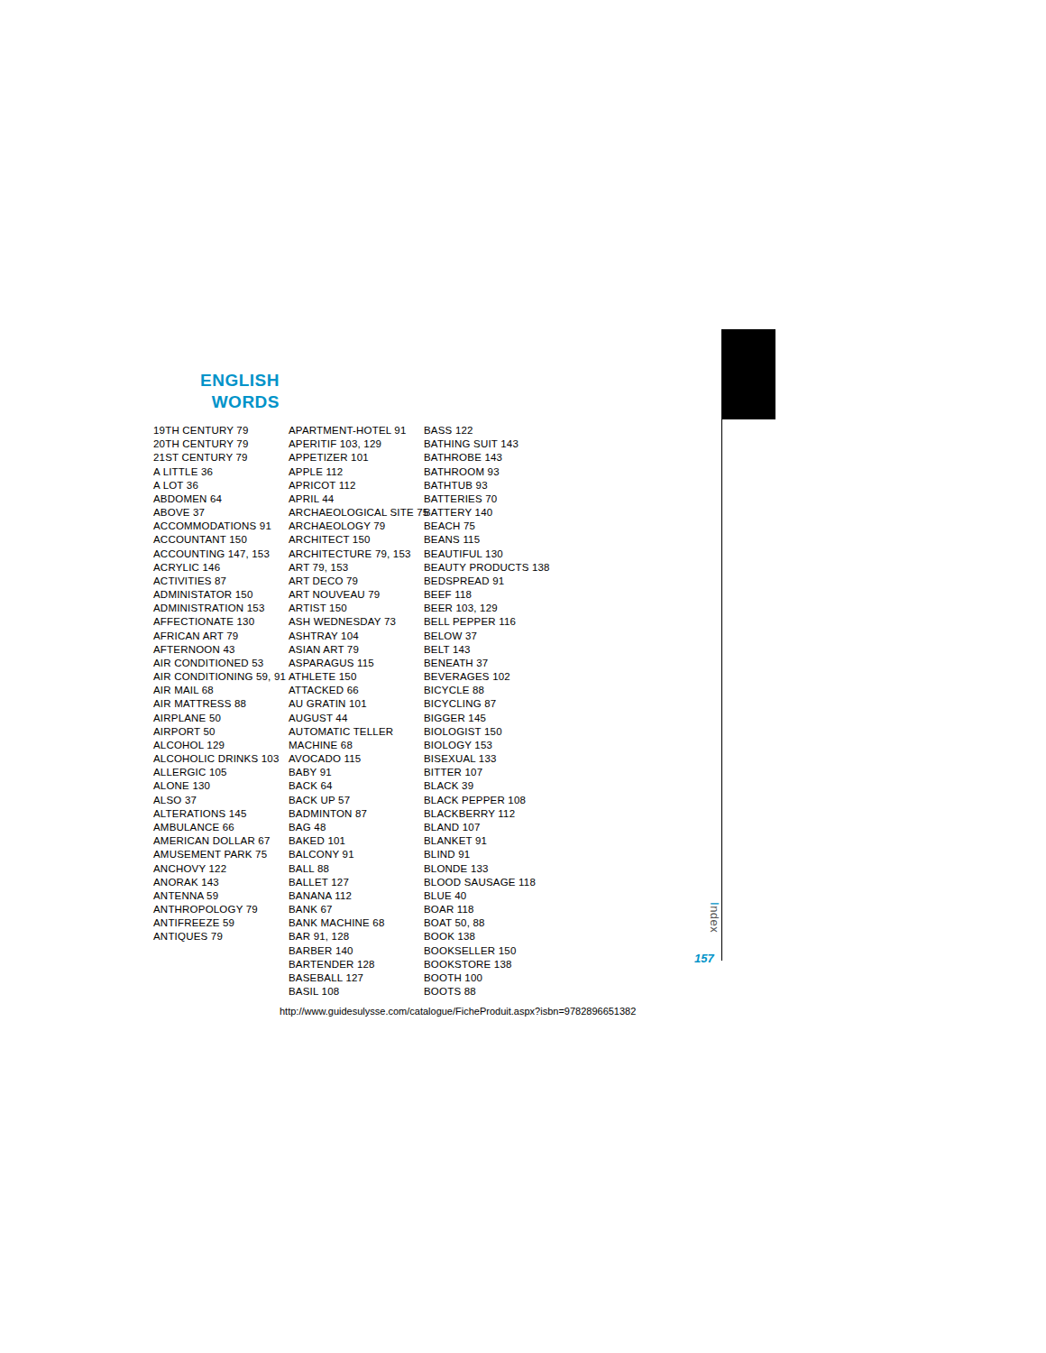ENGLISH
WORDS
19TH CENTURY 79
20TH CENTURY 79
21ST CENTURY 79
A LITTLE 36
A LOT 36
ABDOMEN 64
ABOVE 37
ACCOMMODATIONS 91
ACCOUNTANT 150
ACCOUNTING 147, 153
ACRYLIC 146
ACTIVITIES 87
ADMINISTATOR 150
ADMINISTRATION 153
AFFECTIONATE 130
AFRICAN ART 79
AFTERNOON 43
AIR CONDITIONED 53
AIR CONDITIONING 59, 91
AIR MAIL 68
AIR MATTRESS 88
AIRPLANE 50
AIRPORT 50
ALCOHOL 129
ALCOHOLIC DRINKS 103
ALLERGIC 105
ALONE 130
ALSO 37
ALTERATIONS 145
AMBULANCE 66
AMERICAN DOLLAR 67
AMUSEMENT PARK 75
ANCHOVY 122
ANORAK 143
ANTENNA 59
ANTHROPOLOGY 79
ANTIFREEZE 59
ANTIQUES 79
APARTMENT-HOTEL 91
APERITIF 103, 129
APPETIZER 101
APPLE 112
APRICOT 112
APRIL 44
ARCHAEOLOGICAL SITE 75
ARCHAEOLOGY 79
ARCHITECT 150
ARCHITECTURE 79, 153
ART 79, 153
ART DECO 79
ART NOUVEAU 79
ARTIST 150
ASH WEDNESDAY 73
ASHTRAY 104
ASIAN ART 79
ASPARAGUS 115
ATHLETE 150
ATTACKED 66
AU GRATIN 101
AUGUST 44
AUTOMATIC TELLER
MACHINE 68
AVOCADO 115
BABY 91
BACK 64
BACK UP 57
BADMINTON 87
BAG 48
BAKED 101
BALCONY 91
BALL 88
BALLET 127
BANANA 112
BANK 67
BANK MACHINE 68
BAR 91, 128
BARBER 140
BARTENDER 128
BASEBALL 127
BASIL 108
BASS 122
BATHING SUIT 143
BATHROBE 143
BATHROOM 93
BATHTUB 93
BATTERIES 70
BATTERY 140
BEACH 75
BEANS 115
BEAUTIFUL 130
BEAUTY PRODUCTS 138
BEDSPREAD 91
BEEF 118
BEER 103, 129
BELL PEPPER 116
BELOW 37
BELT 143
BENEATH 37
BEVERAGES 102
BICYCLE 88
BICYCLING 87
BIGGER 145
BIOLOGIST 150
BIOLOGY 153
BISEXUAL 133
BITTER 107
BLACK 39
BLACK PEPPER 108
BLACKBERRY 112
BLAND 107
BLANKET 91
BLIND 91
BLONDE 133
BLOOD SAUSAGE 118
BLUE 40
BOAR 118
BOAT 50, 88
BOOK 138
BOOKSELLER 150
BOOKSTORE 138
BOOTH 100
BOOTS 88
157
Index
http://www.guidesulysse.com/catalogue/FicheProduit.aspx?isbn=9782896651382